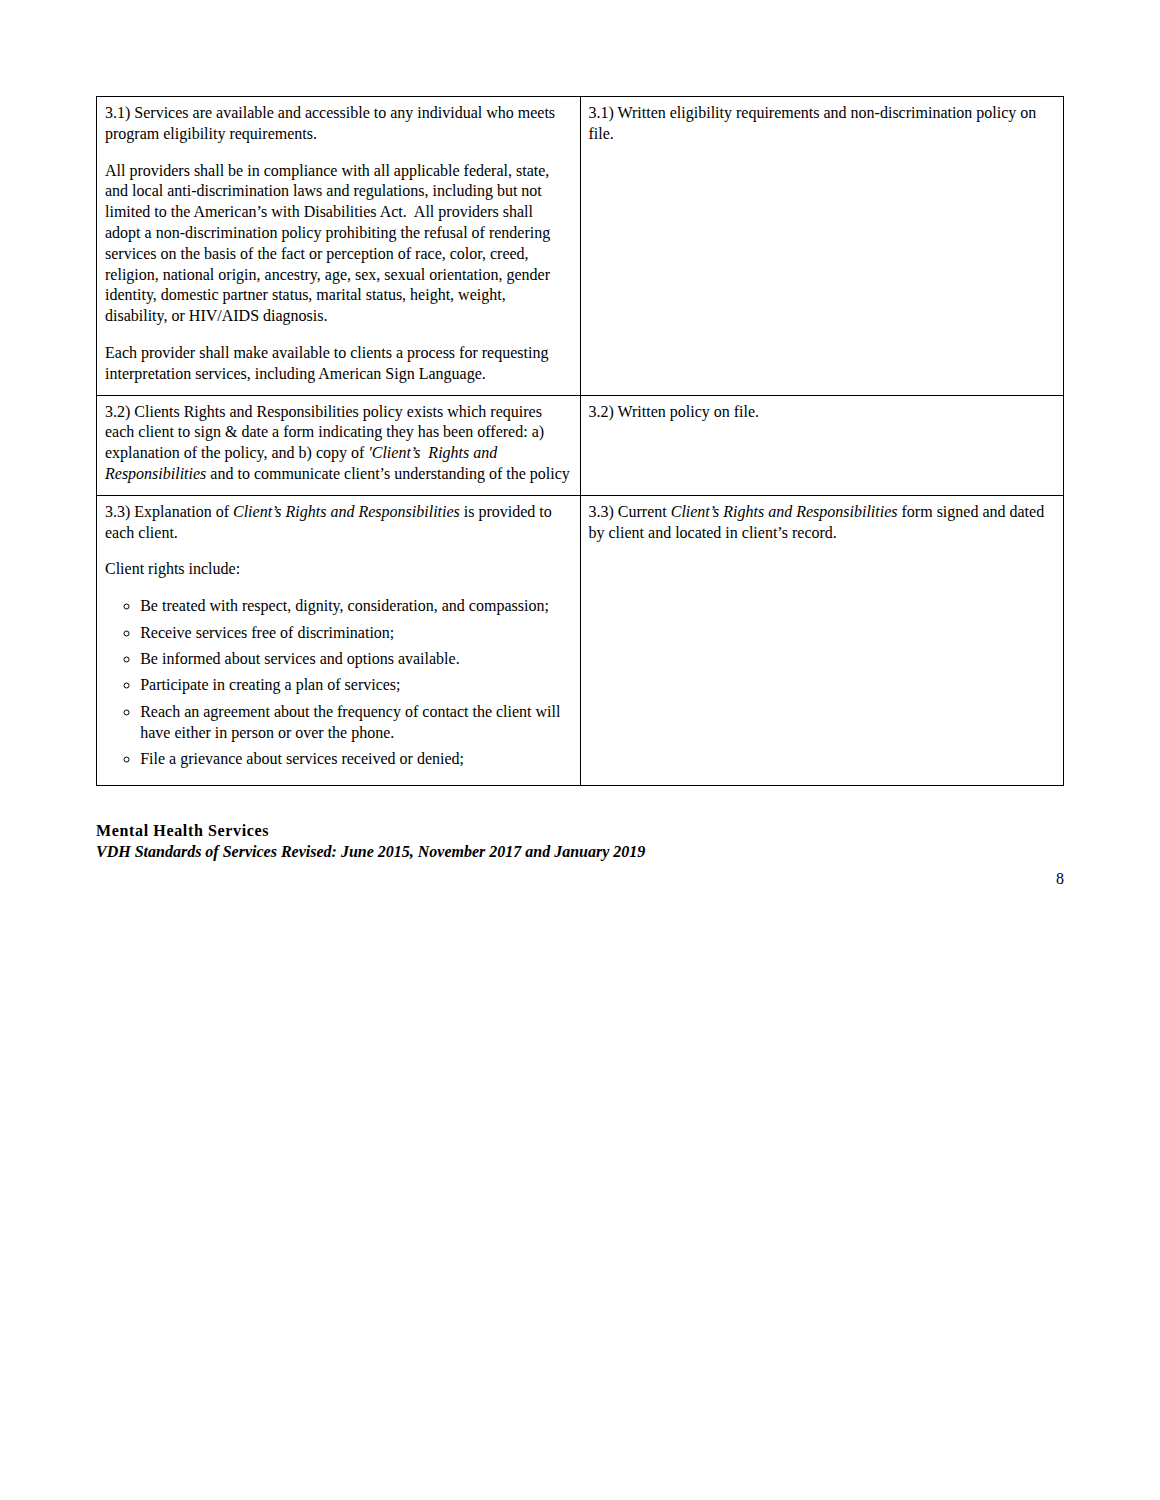| 3.1) Services are available and accessible to any individual who meets program eligibility requirements. All providers shall be in compliance with all applicable federal, state, and local anti-discrimination laws and regulations, including but not limited to the American’s with Disabilities Act. All providers shall adopt a non-discrimination policy prohibiting the refusal of rendering services on the basis of the fact or perception of race, color, creed, religion, national origin, ancestry, age, sex, sexual orientation, gender identity, domestic partner status, marital status, height, weight, disability, or HIV/AIDS diagnosis. Each provider shall make available to clients a process for requesting interpretation services, including American Sign Language. | 3.1) Written eligibility requirements and non-discrimination policy on file. |
| 3.2) Clients Rights and Responsibilities policy exists which requires each client to sign & date a form indicating they has been offered: a) explanation of the policy, and b) copy of 'Client’s Rights and Responsibilities and to communicate client’s understanding of the policy | 3.2) Written policy on file. |
| 3.3) Explanation of Client’s Rights and Responsibilities is provided to each client. Client rights include: Be treated with respect, dignity, consideration, and compassion; Receive services free of discrimination; Be informed about services and options available. Participate in creating a plan of services; Reach an agreement about the frequency of contact the client will have either in person or over the phone. File a grievance about services received or denied; | 3.3) Current Client’s Rights and Responsibilities form signed and dated by client and located in client’s record. |
Mental Health Services
VDH Standards of Services Revised: June 2015, November 2017 and January 2019
8